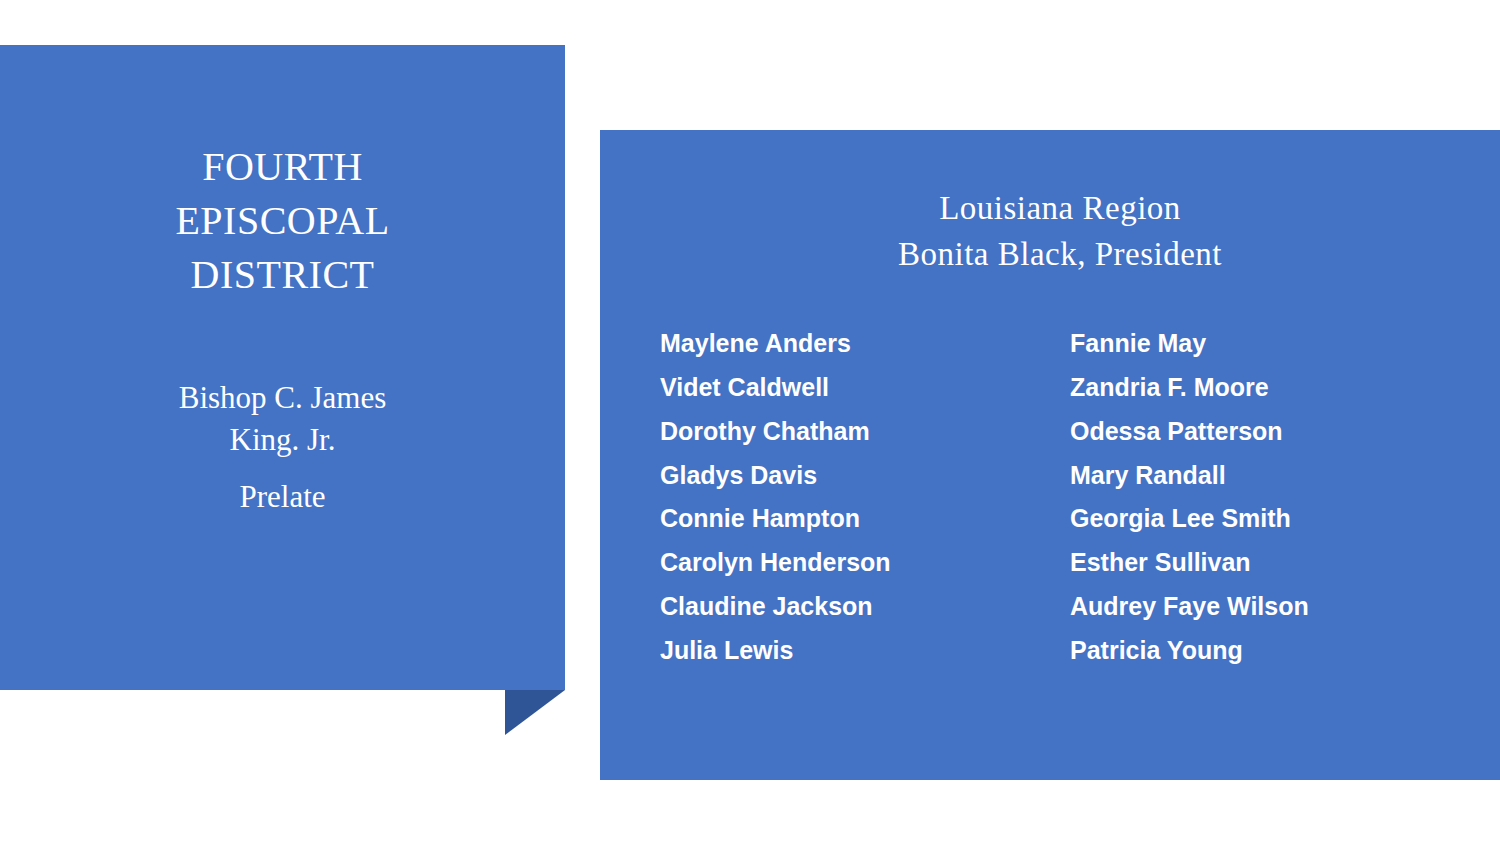FOURTH
EPISCOPAL
DISTRICT
Bishop C. James
King. Jr.
Prelate
Louisiana Region
Bonita Black, President
Maylene Anders
Videt Caldwell
Dorothy Chatham
Gladys Davis
Connie Hampton
Carolyn Henderson
Claudine Jackson
Julia Lewis
Fannie May
Zandria F. Moore
Odessa Patterson
Mary Randall
Georgia Lee Smith
Esther Sullivan
Audrey Faye Wilson
Patricia Young